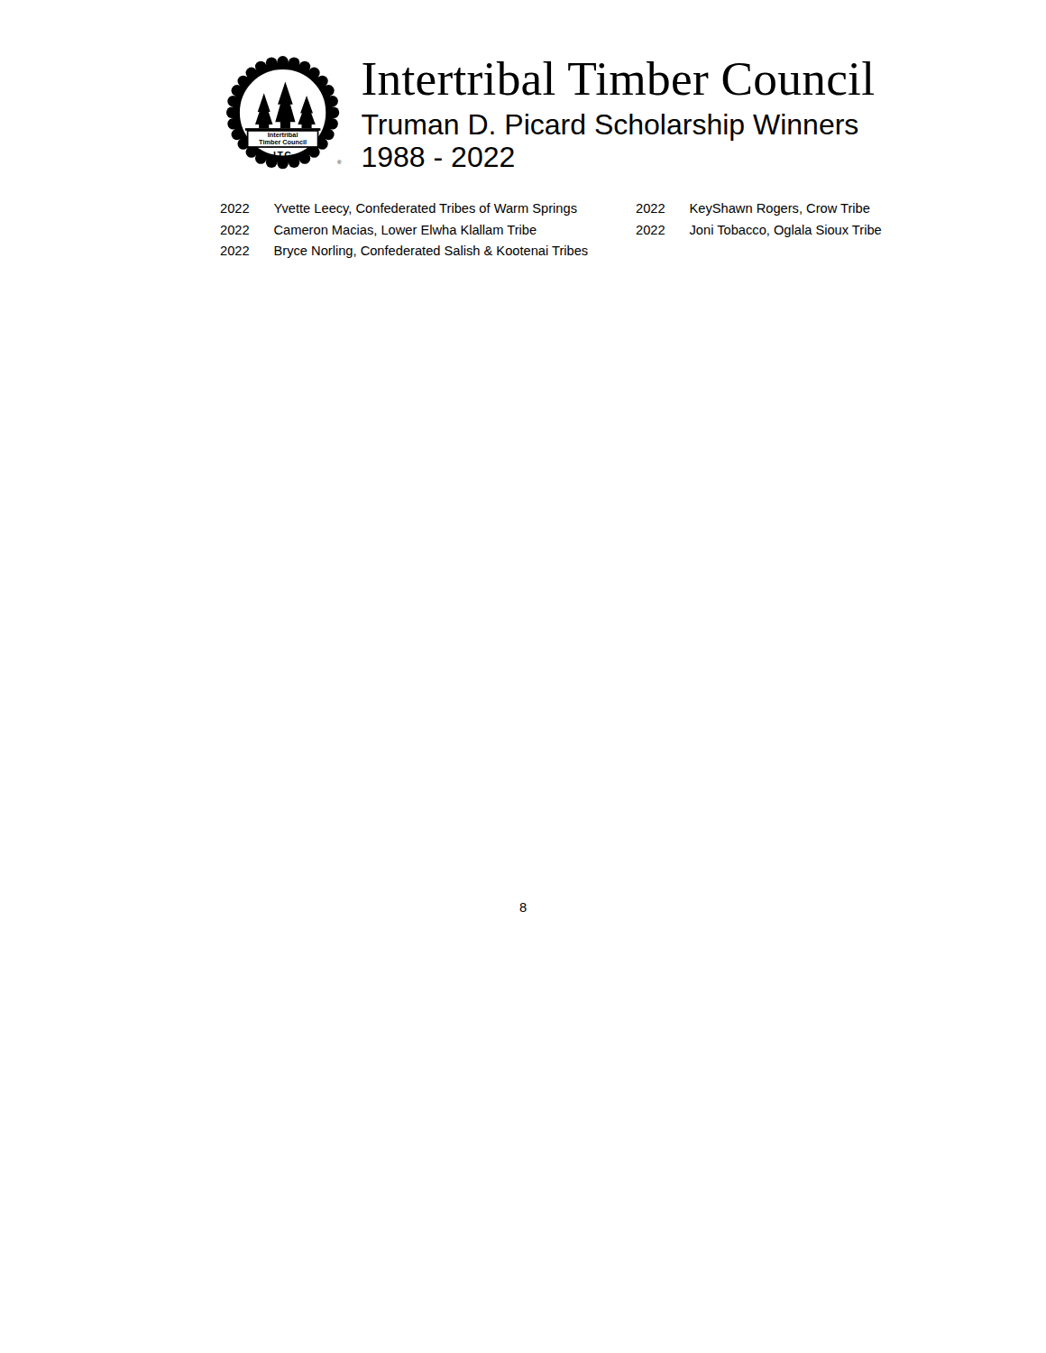Intertribal Timber Council ITC ®
Intertribal Timber Council
Truman D. Picard Scholarship Winners
1988 - 2022
2022 Yvette Leecy, Confederated Tribes of Warm Springs
2022 Cameron Macias, Lower Elwha Klallam Tribe
2022 Bryce Norling, Confederated Salish & Kootenai Tribes
2022 KeyShawn Rogers, Crow Tribe
2022 Joni Tobacco, Oglala Sioux Tribe
8